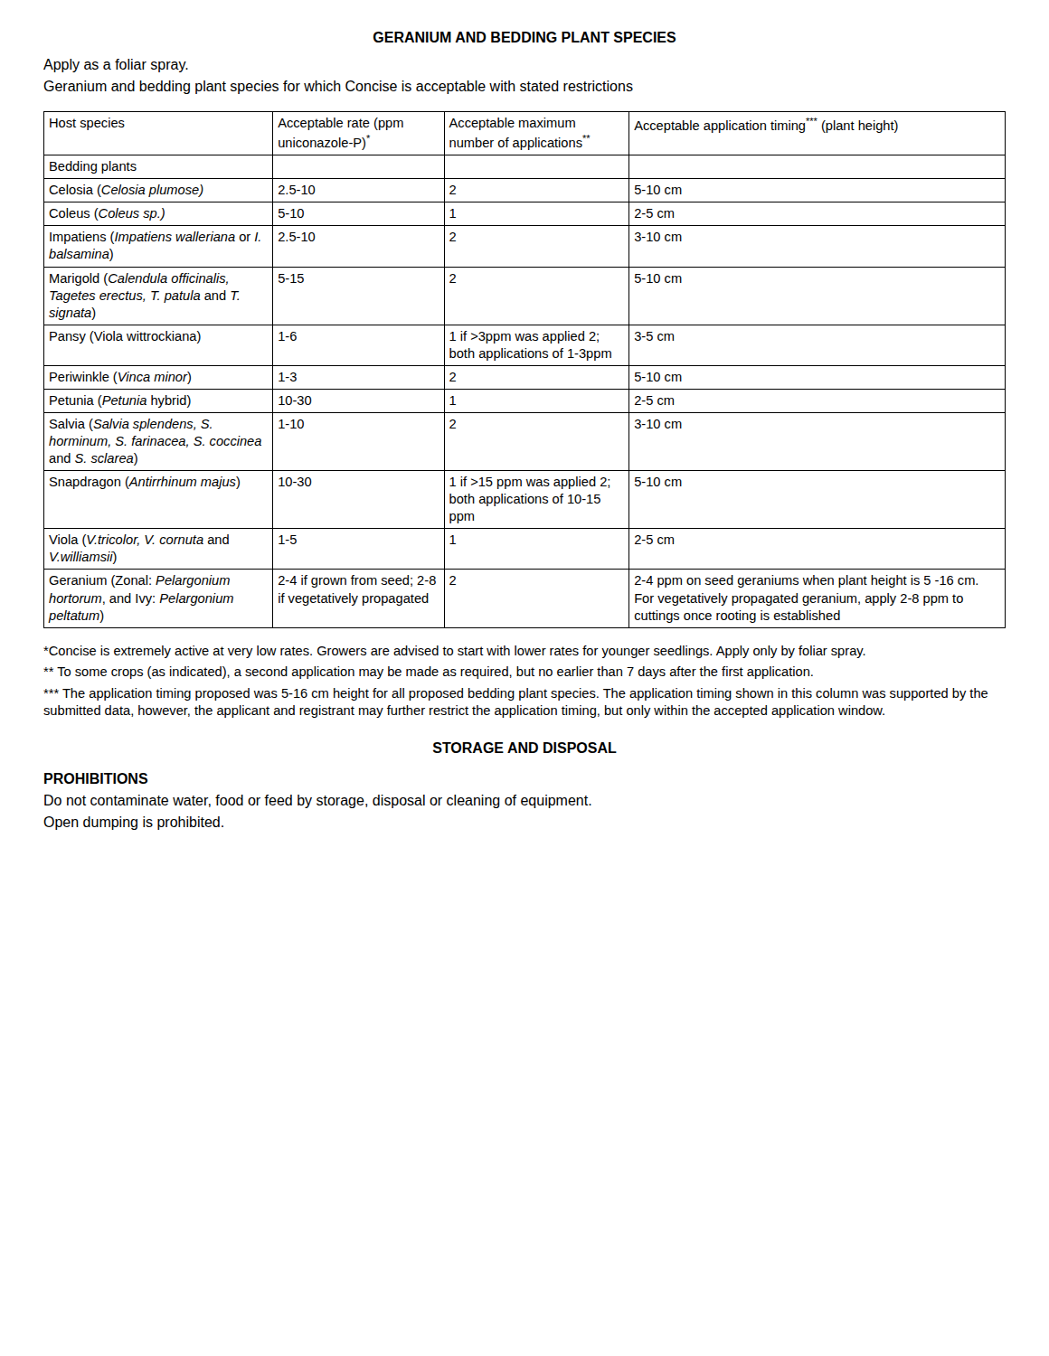GERANIUM AND BEDDING PLANT SPECIES
Apply as a foliar spray.
Geranium and bedding plant species for which Concise is acceptable with stated restrictions
| Host species | Acceptable rate (ppm uniconazole-P) * | Acceptable maximum number of applications ** | Acceptable application timing *** (plant height) |
| --- | --- | --- | --- |
| Bedding plants | | | |
| Celosia ( Celosia plumose) | 2.5-10 | 2 | 5-10 cm |
| Coleus ( Coleus sp.) | 5-10 | 1 | 2-5 cm |
| Impatiens ( Impatiens walleriana or I. balsamina ) | 2.5-10 | 2 | 3-10 cm |
| Marigold ( Calendula officinalis, Tagetes erectus, T. patula and T. signata ) | 5-15 | 2 | 5-10 cm |
| Pansy (Viola wittrockiana) | 1-6 | 1 if >3ppm was applied 2; both applications of 1-3ppm | 3-5 cm |
| Periwinkle ( Vinca minor ) | 1-3 | 2 | 5-10 cm |
| Petunia ( Petunia hybrid) | 10-30 | 1 | 2-5 cm |
| Salvia ( Salvia splendens, S. horminum, S. farinacea, S. coccinea and S. sclarea ) | 1-10 | 2 | 3-10 cm |
| Snapdragon ( Antirrhinum majus ) | 10-30 | 1 if >15 ppm was applied 2; both applications of 10-15 ppm | 5-10 cm |
| Viola ( V.tricolor, V. cornuta and V.williamsii ) | 1-5 | 1 | 2-5 cm |
| Geranium (Zonal: Pelargonium hortorum , and Ivy: Pelargonium peltatum ) | 2-4 if grown from seed; 2-8 if vegetatively propagated | 2 | 2-4 ppm on seed geraniums when plant height is 5 -16 cm. For vegetatively propagated geranium, apply 2-8 ppm to cuttings once rooting is established |
*Concise is extremely active at very low rates. Growers are advised to start with lower rates for younger seedlings. Apply only by foliar spray.
** To some crops (as indicated), a second application may be made as required, but no earlier than 7 days after the first application.
*** The application timing proposed was 5-16 cm height for all proposed bedding plant species. The application timing shown in this column was supported by the submitted data, however, the applicant and registrant may further restrict the application timing, but only within the accepted application window.
STORAGE AND DISPOSAL
PROHIBITIONS
Do not contaminate water, food or feed by storage, disposal or cleaning of equipment.
Open dumping is prohibited.